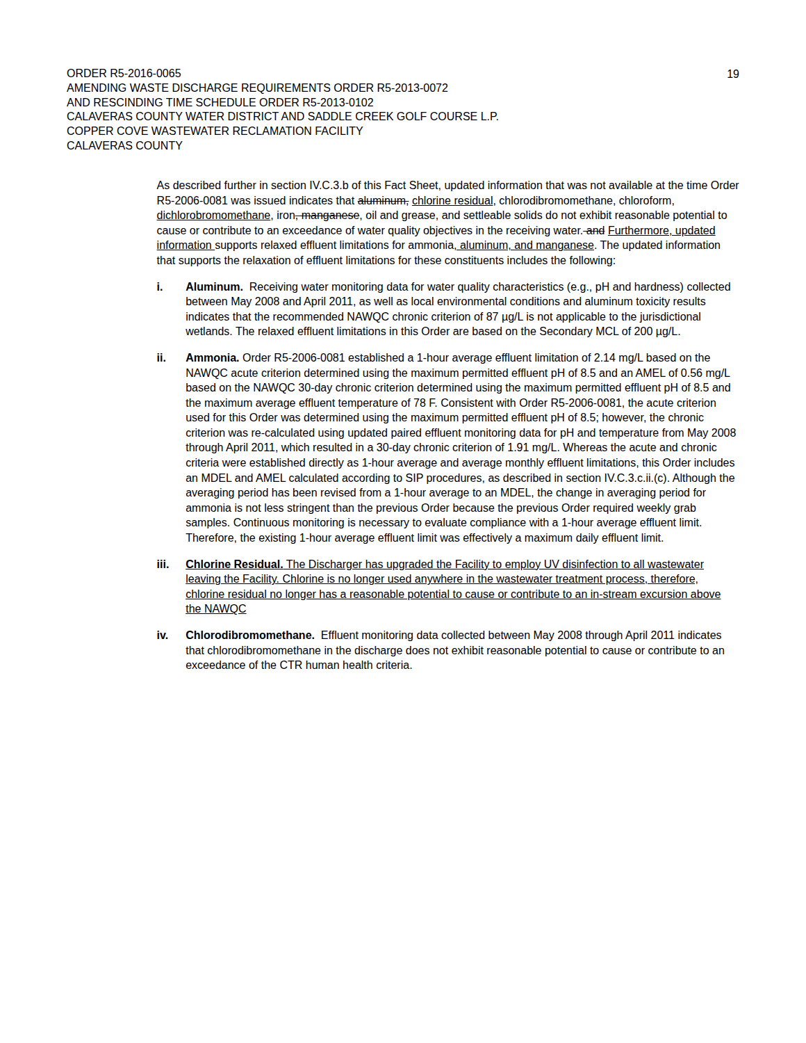19
ORDER R5-2016-0065 AMENDING WASTE DISCHARGE REQUIREMENTS ORDER R5-2013-0072 AND RESCINDING TIME SCHEDULE ORDER R5-2013-0102 CALAVERAS COUNTY WATER DISTRICT AND SADDLE CREEK GOLF COURSE L.P. COPPER COVE WASTEWATER RECLAMATION FACILITY CALAVERAS COUNTY
As described further in section IV.C.3.b of this Fact Sheet, updated information that was not available at the time Order R5-2006-0081 was issued indicates that aluminum, chlorine residual, chlorodibromomethane, chloroform, dichlorobromomethane, iron, manganese, oil and grease, and settleable solids do not exhibit reasonable potential to cause or contribute to an exceedance of water quality objectives in the receiving water. and Furthermore, updated information supports relaxed effluent limitations for ammonia, aluminum, and manganese. The updated information that supports the relaxation of effluent limitations for these constituents includes the following:
i. Aluminum. Receiving water monitoring data for water quality characteristics (e.g., pH and hardness) collected between May 2008 and April 2011, as well as local environmental conditions and aluminum toxicity results indicates that the recommended NAWQC chronic criterion of 87 µg/L is not applicable to the jurisdictional wetlands. The relaxed effluent limitations in this Order are based on the Secondary MCL of 200 µg/L.
ii. Ammonia. Order R5-2006-0081 established a 1-hour average effluent limitation of 2.14 mg/L based on the NAWQC acute criterion determined using the maximum permitted effluent pH of 8.5 and an AMEL of 0.56 mg/L based on the NAWQC 30-day chronic criterion determined using the maximum permitted effluent pH of 8.5 and the maximum average effluent temperature of 78 F. Consistent with Order R5-2006-0081, the acute criterion used for this Order was determined using the maximum permitted effluent pH of 8.5; however, the chronic criterion was re-calculated using updated paired effluent monitoring data for pH and temperature from May 2008 through April 2011, which resulted in a 30-day chronic criterion of 1.91 mg/L. Whereas the acute and chronic criteria were established directly as 1-hour average and average monthly effluent limitations, this Order includes an MDEL and AMEL calculated according to SIP procedures, as described in section IV.C.3.c.ii.(c). Although the averaging period has been revised from a 1-hour average to an MDEL, the change in averaging period for ammonia is not less stringent than the previous Order because the previous Order required weekly grab samples. Continuous monitoring is necessary to evaluate compliance with a 1-hour average effluent limit. Therefore, the existing 1-hour average effluent limit was effectively a maximum daily effluent limit.
iii. Chlorine Residual. The Discharger has upgraded the Facility to employ UV disinfection to all wastewater leaving the Facility. Chlorine is no longer used anywhere in the wastewater treatment process, therefore, chlorine residual no longer has a reasonable potential to cause or contribute to an in-stream excursion above the NAWQC
iv. Chlorodibromomethane. Effluent monitoring data collected between May 2008 through April 2011 indicates that chlorodibromomethane in the discharge does not exhibit reasonable potential to cause or contribute to an exceedance of the CTR human health criteria.